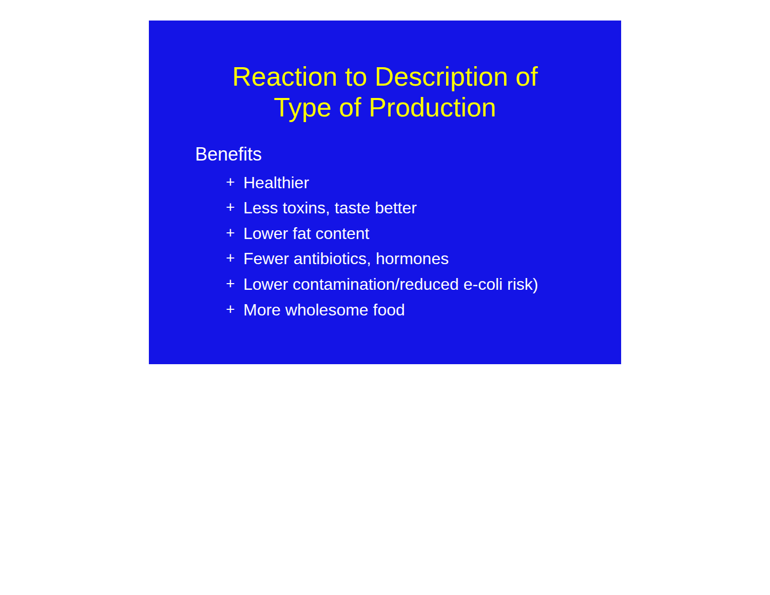Reaction to Description of
Type of Production
Benefits
Healthier
Less toxins, taste better
Lower fat content
Fewer antibiotics, hormones
Lower contamination/reduced e-coli risk)
More wholesome food